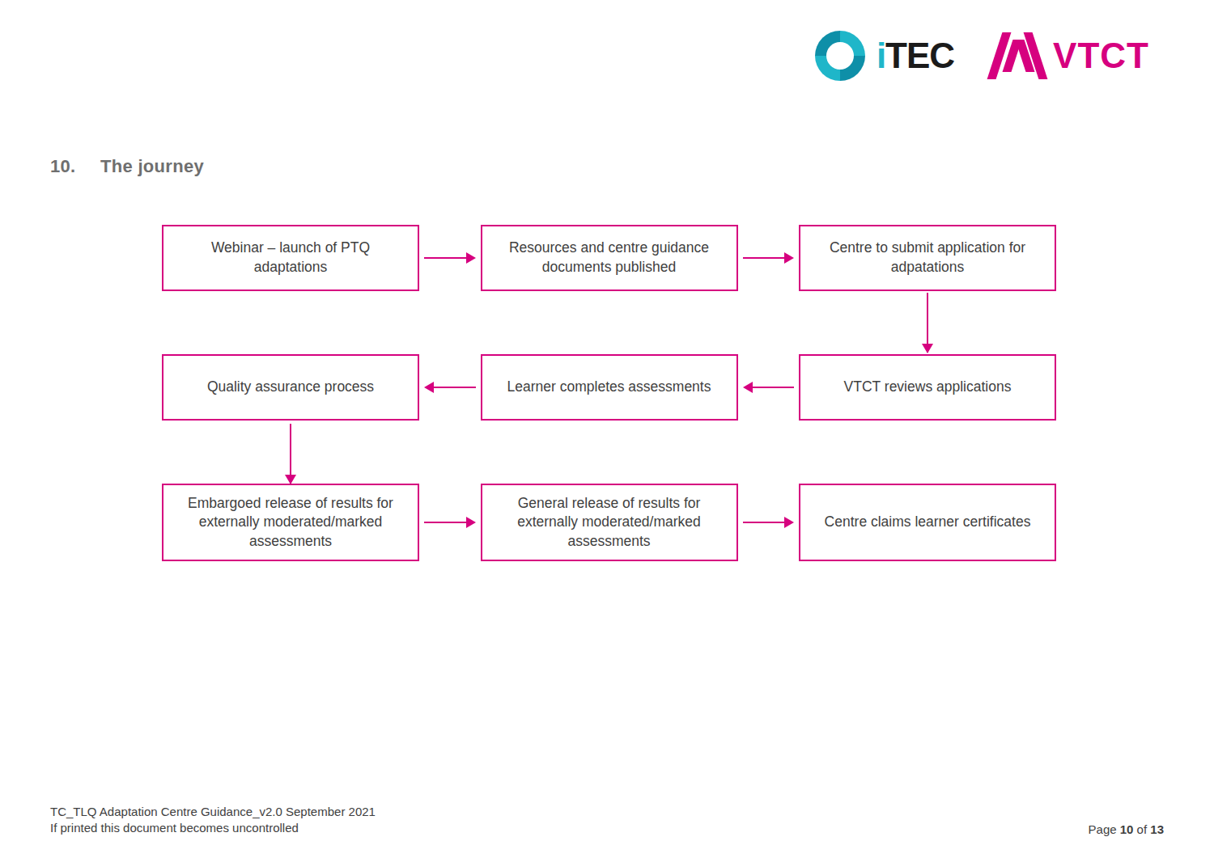i TEC
VTCT
10. The journey
Webinar – launch of PTQ adaptations
Resources and centre guidance documents published
Centre to submit application for adpatations
Quality assurance process
Learner completes assessments
VTCT reviews applications
Embargoed release of results for externally moderated/marked assessments
General release of results for externally moderated/marked assessments
Centre claims learner certificates
TC_TLQ Adaptation Centre Guidance_v2.0 September 2021
If printed this document becomes uncontrolled
Page 10 of 13